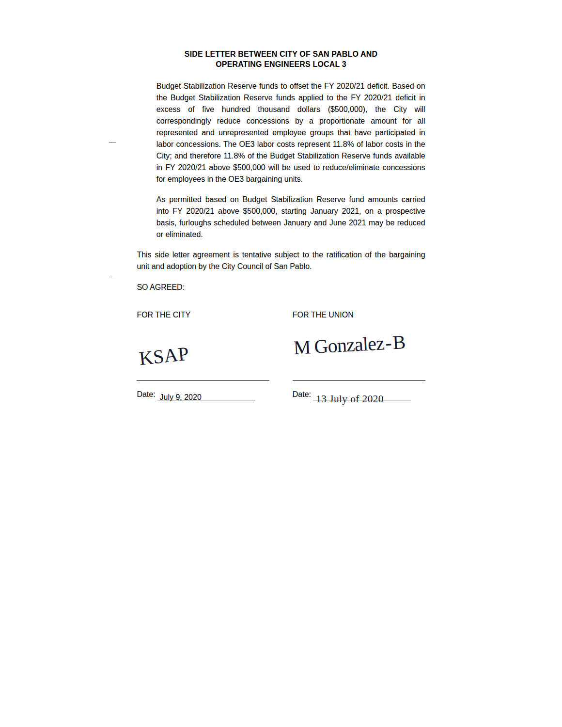SIDE LETTER BETWEEN CITY OF SAN PABLO AND OPERATING ENGINEERS LOCAL 3
Budget Stabilization Reserve funds to offset the FY 2020/21 deficit. Based on the Budget Stabilization Reserve funds applied to the FY 2020/21 deficit in excess of five hundred thousand dollars ($500,000), the City will correspondingly reduce concessions by a proportionate amount for all represented and unrepresented employee groups that have participated in labor concessions. The OE3 labor costs represent 11.8% of labor costs in the City; and therefore 11.8% of the Budget Stabilization Reserve funds available in FY 2020/21 above $500,000 will be used to reduce/eliminate concessions for employees in the OE3 bargaining units.
As permitted based on Budget Stabilization Reserve fund amounts carried into FY 2020/21 above $500,000, starting January 2021, on a prospective basis, furloughs scheduled between January and June 2021 may be reduced or eliminated.
This side letter agreement is tentative subject to the ratification of the bargaining unit and adoption by the City Council of San Pablo.
SO AGREED:
| FOR THE CITY K S A P Date: July 9, 2020 | | FOR THE UNION M Gonzalez - B Date: 13 July of 2020 |